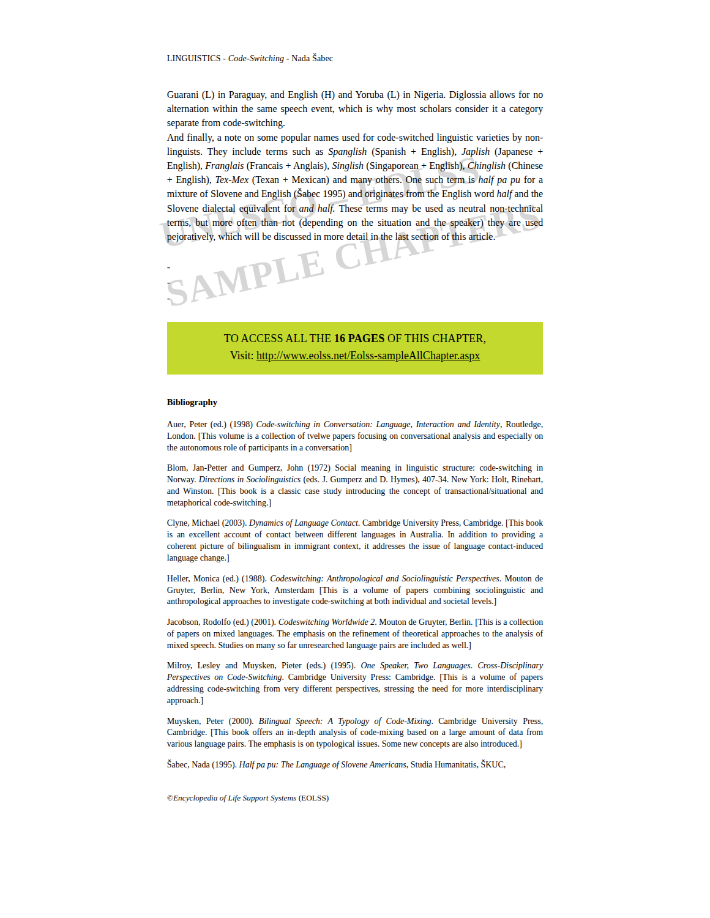UNESCO – EOLSS
SAMPLE CHAPTERS
LINGUISTICS - Code-Switching - Nada Šabec
Guarani (L) in Paraguay, and English (H) and Yoruba (L) in Nigeria. Diglossia allows for no alternation within the same speech event, which is why most scholars consider it a category separate from code-switching.
And finally, a note on some popular names used for code-switched linguistic varieties by non-linguists. They include terms such as Spanglish (Spanish + English), Japlish (Japanese + English), Franglais (Francais + Anglais), Singlish (Singaporean + English), Chinglish (Chinese + English), Tex-Mex (Texan + Mexican) and many others. One such term is half pa pu for a mixture of Slovene and English (Šabec 1995) and originates from the English word half and the Slovene dialectal equivalent for and half. These terms may be used as neutral non-technical terms, but more often than not (depending on the situation and the speaker) they are used pejoratively, which will be discussed in more detail in the last section of this article.
- - -
TO ACCESS ALL THE 16 PAGES OF THIS CHAPTER,
Visit: http://www.eolss.net/Eolss-sampleAllChapter.aspx
Bibliography
Auer, Peter (ed.) (1998) Code-switching in Conversation: Language, Interaction and Identity, Routledge, London. [This volume is a collection of tvelwe papers focusing on conversational analysis and especially on the autonomous role of participants in a conversation]
Blom, Jan-Petter and Gumperz, John (1972) Social meaning in linguistic structure: code-switching in Norway. Directions in Sociolinguistics (eds. J. Gumperz and D. Hymes), 407-34. New York: Holt, Rinehart, and Winston. [This book is a classic case study introducing the concept of transactional/situational and metaphorical code-switching.]
Clyne, Michael (2003). Dynamics of Language Contact. Cambridge University Press, Cambridge. [This book is an excellent account of contact between different languages in Australia. In addition to providing a coherent picture of bilingualism in immigrant context, it addresses the issue of language contact-induced language change.]
Heller, Monica (ed.) (1988). Codeswitching: Anthropological and Sociolinguistic Perspectives. Mouton de Gruyter, Berlin, New York, Amsterdam [This is a volume of papers combining sociolinguistic and anthropological approaches to investigate code-switching at both individual and societal levels.]
Jacobson, Rodolfo (ed.) (2001). Codeswitching Worldwide 2. Mouton de Gruyter, Berlin. [This is a collection of papers on mixed languages. The emphasis on the refinement of theoretical approaches to the analysis of mixed speech. Studies on many so far unresearched language pairs are included as well.]
Milroy, Lesley and Muysken, Pieter (eds.) (1995). One Speaker, Two Languages. Cross-Disciplinary Perspectives on Code-Switching. Cambridge University Press: Cambridge. [This is a volume of papers addressing code-switching from very different perspectives, stressing the need for more interdisciplinary approach.]
Muysken, Peter (2000). Bilingual Speech: A Typology of Code-Mixing. Cambridge University Press, Cambridge. [This book offers an in-depth analysis of code-mixing based on a large amount of data from various language pairs. The emphasis is on typological issues. Some new concepts are also introduced.]
Šabec, Nada (1995). Half pa pu: The Language of Slovene Americans, Studia Humanitatis, ŠKUC,
©Encyclopedia of Life Support Systems (EOLSS)